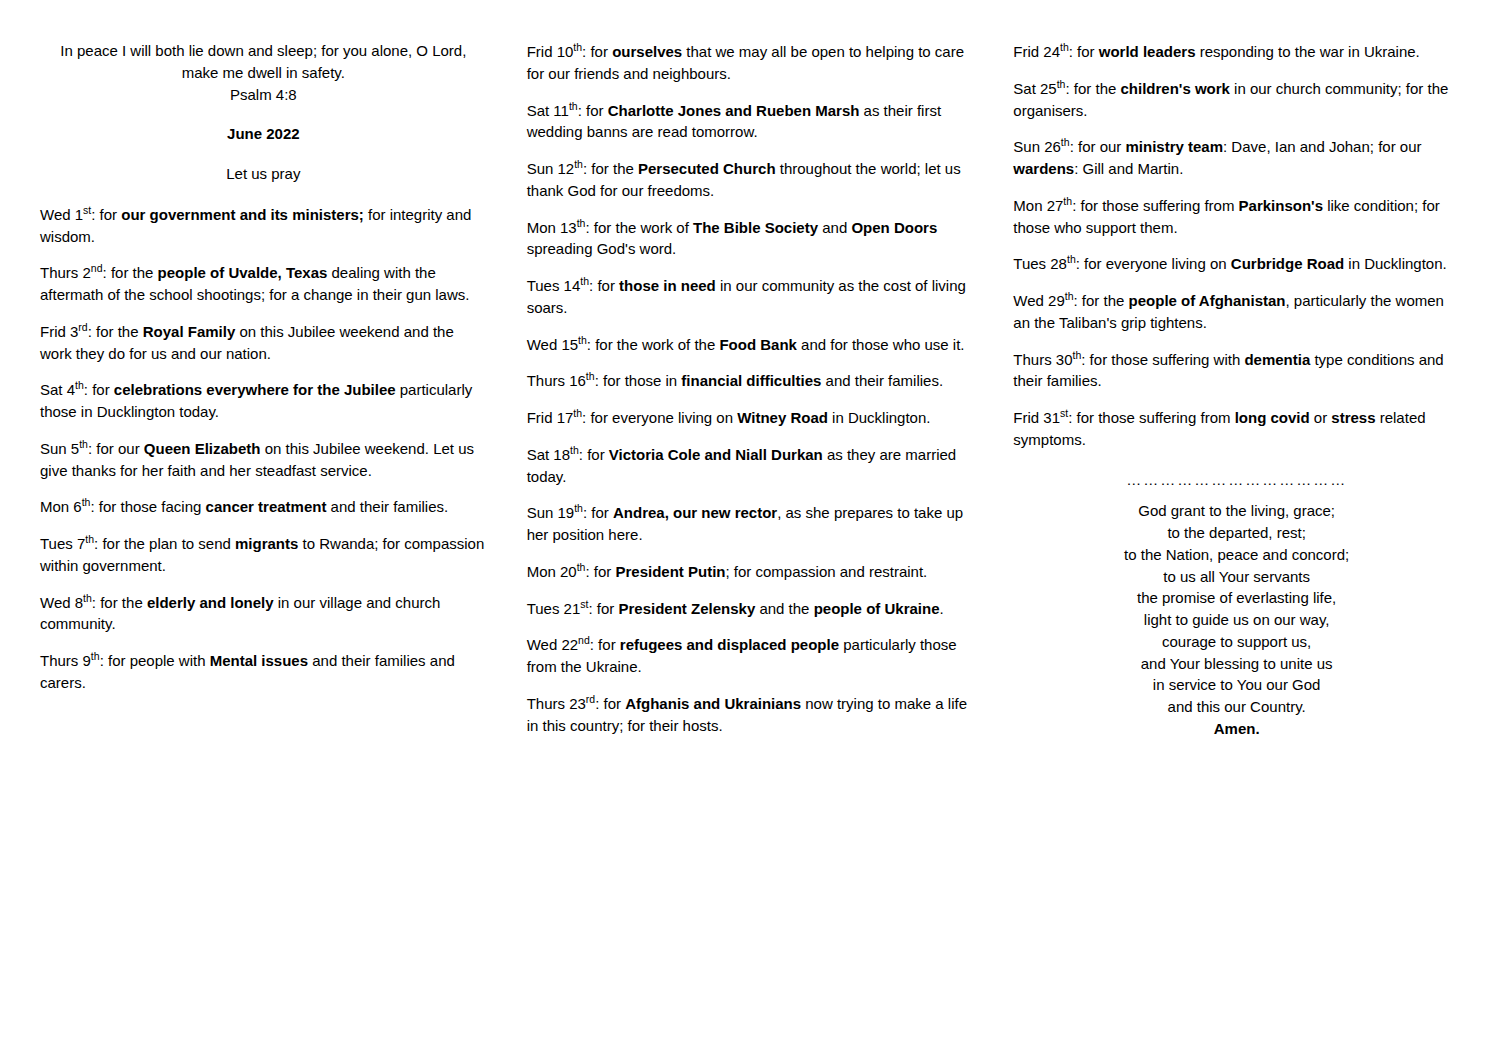In peace I will both lie down and sleep; for you alone, O Lord, make me dwell in safety.
Psalm 4:8
June 2022
Let us pray
Wed 1st: for our government and its ministers; for integrity and wisdom.
Thurs 2nd: for the people of Uvalde, Texas dealing with the aftermath of the school shootings; for a change in their gun laws.
Frid 3rd: for the Royal Family on this Jubilee weekend and the work they do for us and our nation.
Sat 4th: for celebrations everywhere for the Jubilee particularly those in Ducklington today.
Sun 5th: for our Queen Elizabeth on this Jubilee weekend. Let us give thanks for her faith and her steadfast service.
Mon 6th: for those facing cancer treatment and their families.
Tues 7th: for the plan to send migrants to Rwanda; for compassion within government.
Wed 8th: for the elderly and lonely in our village and church community.
Thurs 9th: for people with Mental issues and their families and carers.
Frid 10th: for ourselves that we may all be open to helping to care for our friends and neighbours.
Sat 11th: for Charlotte Jones and Rueben Marsh as their first wedding banns are read tomorrow.
Sun 12th: for the Persecuted Church throughout the world; let us thank God for our freedoms.
Mon 13th: for the work of The Bible Society and Open Doors spreading God's word.
Tues 14th: for those in need in our community as the cost of living soars.
Wed 15th: for the work of the Food Bank and for those who use it.
Thurs 16th: for those in financial difficulties and their families.
Frid 17th: for everyone living on Witney Road in Ducklington.
Sat 18th: for Victoria Cole and Niall Durkan as they are married today.
Sun 19th: for Andrea, our new rector, as she prepares to take up her position here.
Mon 20th: for President Putin; for compassion and restraint.
Tues 21st: for President Zelensky and the people of Ukraine.
Wed 22nd: for refugees and displaced people particularly those from the Ukraine.
Thurs 23rd: for Afghanis and Ukrainians now trying to make a life in this country; for their hosts.
Frid 24th: for world leaders responding to the war in Ukraine.
Sat 25th: for the children's work in our church community; for the organisers.
Sun 26th: for our ministry team: Dave, Ian and Johan; for our wardens: Gill and Martin.
Mon 27th: for those suffering from Parkinson's like condition; for those who support them.
Tues 28th: for everyone living on Curbridge Road in Ducklington.
Wed 29th: for the people of Afghanistan, particularly the women an the Taliban's grip tightens.
Thurs 30th: for those suffering with dementia type conditions and their families.
Frid 31st: for those suffering from long covid or stress related symptoms.
…………………………………
God grant to the living, grace;
to the departed, rest;
to the Nation, peace and concord;
to us all Your servants
the promise of everlasting life,
light to guide us on our way,
courage to support us,
and Your blessing to unite us
in service to You our God
and this our Country.
Amen.